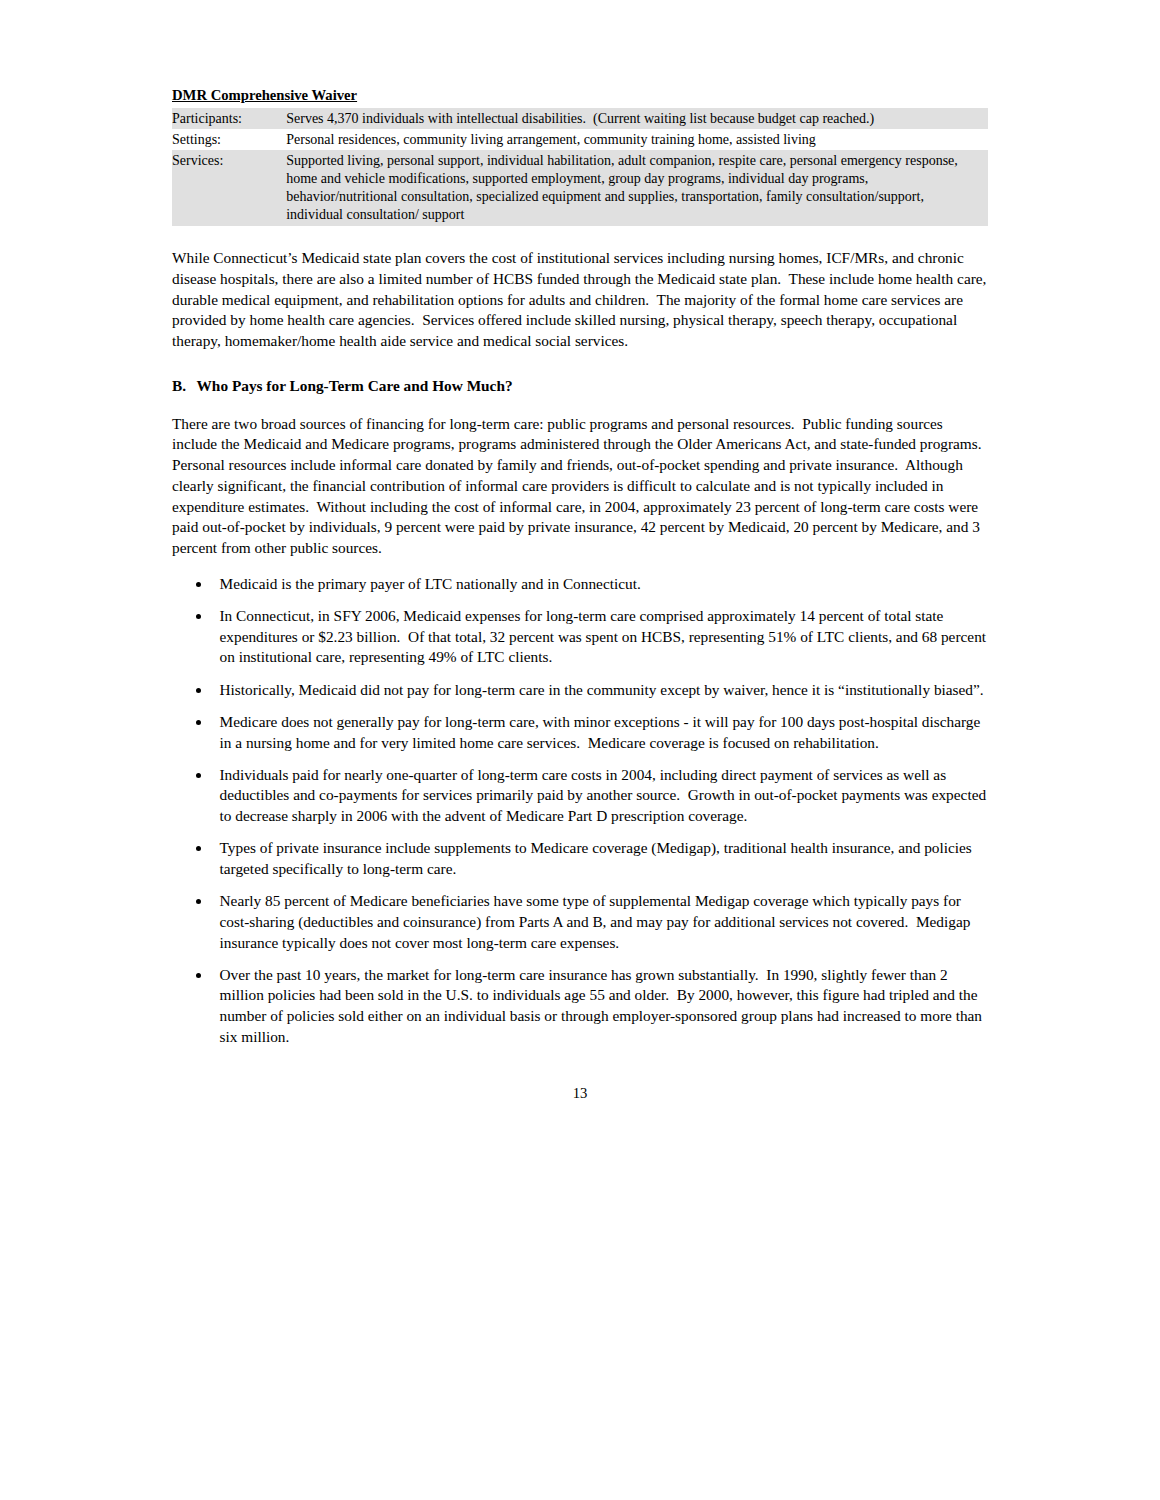DMR Comprehensive Waiver
| Participants: | Serves 4,370 individuals with intellectual disabilities. (Current waiting list because budget cap reached.) |
| Settings: | Personal residences, community living arrangement, community training home, assisted living |
| Services: | Supported living, personal support, individual habilitation, adult companion, respite care, personal emergency response, home and vehicle modifications, supported employment, group day programs, individual day programs, behavior/nutritional consultation, specialized equipment and supplies, transportation, family consultation/support, individual consultation/ support |
While Connecticut’s Medicaid state plan covers the cost of institutional services including nursing homes, ICF/MRs, and chronic disease hospitals, there are also a limited number of HCBS funded through the Medicaid state plan. These include home health care, durable medical equipment, and rehabilitation options for adults and children. The majority of the formal home care services are provided by home health care agencies. Services offered include skilled nursing, physical therapy, speech therapy, occupational therapy, homemaker/home health aide service and medical social services.
B. Who Pays for Long-Term Care and How Much?
There are two broad sources of financing for long-term care: public programs and personal resources. Public funding sources include the Medicaid and Medicare programs, programs administered through the Older Americans Act, and state-funded programs. Personal resources include informal care donated by family and friends, out-of-pocket spending and private insurance. Although clearly significant, the financial contribution of informal care providers is difficult to calculate and is not typically included in expenditure estimates. Without including the cost of informal care, in 2004, approximately 23 percent of long-term care costs were paid out-of-pocket by individuals, 9 percent were paid by private insurance, 42 percent by Medicaid, 20 percent by Medicare, and 3 percent from other public sources.
Medicaid is the primary payer of LTC nationally and in Connecticut.
In Connecticut, in SFY 2006, Medicaid expenses for long-term care comprised approximately 14 percent of total state expenditures or $2.23 billion. Of that total, 32 percent was spent on HCBS, representing 51% of LTC clients, and 68 percent on institutional care, representing 49% of LTC clients.
Historically, Medicaid did not pay for long-term care in the community except by waiver, hence it is “institutionally biased”.
Medicare does not generally pay for long-term care, with minor exceptions - it will pay for 100 days post-hospital discharge in a nursing home and for very limited home care services. Medicare coverage is focused on rehabilitation.
Individuals paid for nearly one-quarter of long-term care costs in 2004, including direct payment of services as well as deductibles and co-payments for services primarily paid by another source. Growth in out-of-pocket payments was expected to decrease sharply in 2006 with the advent of Medicare Part D prescription coverage.
Types of private insurance include supplements to Medicare coverage (Medigap), traditional health insurance, and policies targeted specifically to long-term care.
Nearly 85 percent of Medicare beneficiaries have some type of supplemental Medigap coverage which typically pays for cost-sharing (deductibles and coinsurance) from Parts A and B, and may pay for additional services not covered. Medigap insurance typically does not cover most long-term care expenses.
Over the past 10 years, the market for long-term care insurance has grown substantially. In 1990, slightly fewer than 2 million policies had been sold in the U.S. to individuals age 55 and older. By 2000, however, this figure had tripled and the number of policies sold either on an individual basis or through employer-sponsored group plans had increased to more than six million.
13